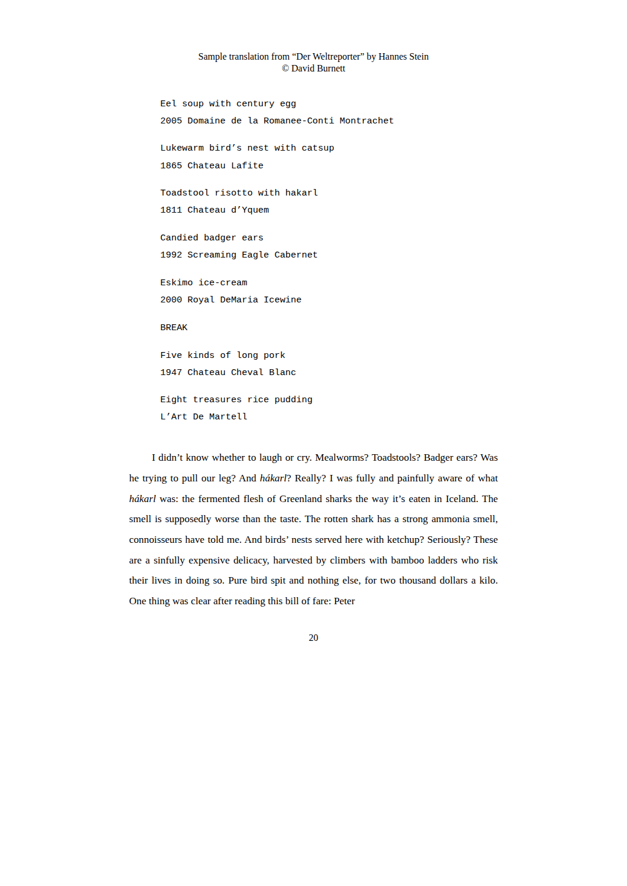Sample translation from “Der Weltreporter” by Hannes Stein © David Burnett
Eel soup with century egg
2005 Domaine de la Romanee-Conti Montrachet
Lukewarm bird’s nest with catsup
1865 Chateau Lafite
Toadstool risotto with hakarl
1811 Chateau d’Yquem
Candied badger ears
1992 Screaming Eagle Cabernet
Eskimo ice-cream
2000 Royal DeMaria Icewine
BREAK
Five kinds of long pork
1947 Chateau Cheval Blanc
Eight treasures rice pudding
L’Art De Martell
I didn’t know whether to laugh or cry. Mealworms? Toadstools? Badger ears? Was he trying to pull our leg? And hákarl? Really? I was fully and painfully aware of what hákarl was: the fermented flesh of Greenland sharks the way it’s eaten in Iceland. The smell is supposedly worse than the taste. The rotten shark has a strong ammonia smell, connoisseurs have told me. And birds’ nests served here with ketchup? Seriously? These are a sinfully expensive delicacy, harvested by climbers with bamboo ladders who risk their lives in doing so. Pure bird spit and nothing else, for two thousand dollars a kilo. One thing was clear after reading this bill of fare: Peter
20